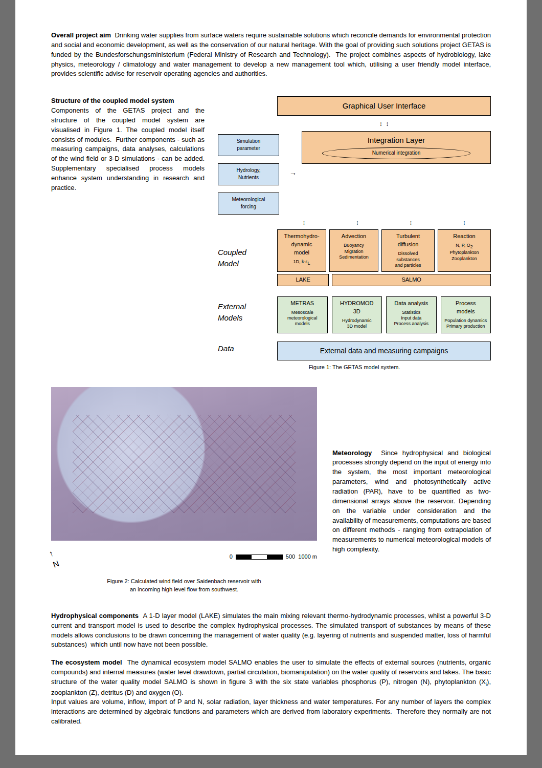Overall project aim Drinking water supplies from surface waters require sustainable solutions which reconcile demands for environmental protection and social and economic development, as well as the conservation of our natural heritage. With the goal of providing such solutions project GETAS is funded by the Bundesforschungsministerium (Federal Ministry of Research and Technology). The project combines aspects of hydrobiology, lake physics, meteorology / climatology and water management to develop a new management tool which, utilising a user friendly model interface, provides scientific advise for reservoir operating agencies and authorities.
Structure of the coupled model system
Components of the GETAS project and the structure of the coupled model system are visualised in Figure 1. The coupled model itself consists of modules. Further components - such as measuring campaigns, data analyses, calculations of the wind field or 3-D simulations - can be added. Supplementary specialised process models enhance system understanding in research and practice.
Graphical User Interface
↕ ↕
Simulation
parameter
Hydrology,
Nutrients
Meteorological
forcing
→
Integration Layer
Numerical integration
↕↕↕↕
Coupled
Model
Thermohydro-
dynamic
model
1D, k-εL
Advection
Buoyancy
Migration
Sedimentation
Turbulent
diffusion
Dissolved
substances
and particles
Reaction
N, P, O2
Phytoplankton
Zooplankton
LAKE
SALMO
External
Models
METRAS
Mesoscale
meteorological
models
HYDROMOD
3D
Hydrodynamic
3D model
Data analysis
Statistics
Input data
Process analysis
Process
models
Population dynamics
Primary production
Data
External data and measuring campaigns
Figure 1: The GETAS model system.
↑
N 0 500 1000 m
Figure 2: Calculated wind field over Saidenbach reservoir with
an incoming high level flow from southwest.
Meteorology Since hydrophysical and biological processes strongly depend on the input of energy into the system, the most important meteorological parameters, wind and photosynthetically active radiation (PAR), have to be quantified as two-dimensional arrays above the reservoir. Depending on the variable under consideration and the availability of measurements, computations are based on different methods - ranging from extrapolation of measurements to numerical meteorological models of high complexity.
Hydrophysical components A 1-D layer model (LAKE) simulates the main mixing relevant thermo-hydrodynamic processes, whilst a powerful 3-D current and transport model is used to describe the complex hydrophysical processes. The simulated transport of substances by means of these models allows conclusions to be drawn concerning the management of water quality (e.g. layering of nutrients and suspended matter, loss of harmful substances) which until now have not been possible.
The ecosystem model The dynamical ecosystem model SALMO enables the user to simulate the effects of external sources (nutrients, organic compounds) and internal measures (water level drawdown, partial circulation, biomanipulation) on the water quality of reservoirs and lakes. The basic structure of the water quality model SALMO is shown in figure 3 with the six state variables phosphorus (P), nitrogen (N), phytoplankton (Xi), zooplankton (Z), detritus (D) and oxygen (O).
Input values are volume, inflow, import of P and N, solar radiation, layer thickness and water temperatures. For any number of layers the complex interactions are determined by algebraic functions and parameters which are derived from laboratory experiments. Therefore they normally are not calibrated.